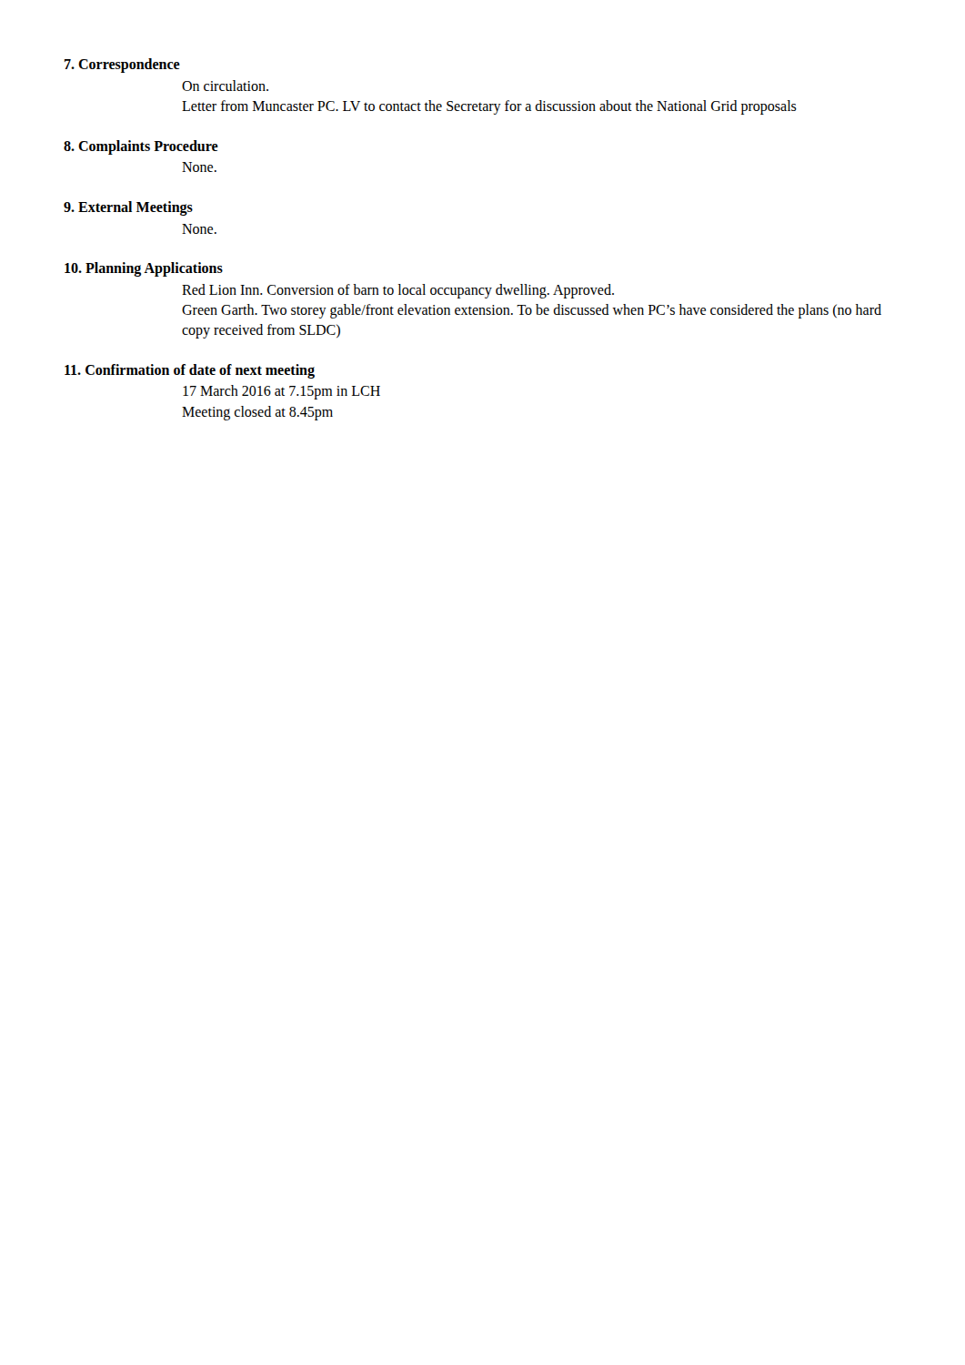7. Correspondence
On circulation.
Letter from Muncaster PC. LV to contact the Secretary for a discussion about the National Grid proposals
8. Complaints Procedure
None.
9. External Meetings
None.
10. Planning Applications
Red Lion Inn. Conversion of barn to local occupancy dwelling. Approved.
Green Garth. Two storey gable/front elevation extension. To be discussed when PC’s have considered the plans (no hard copy received from SLDC)
11. Confirmation of date of next meeting
17 March 2016 at 7.15pm in LCH
Meeting closed at 8.45pm